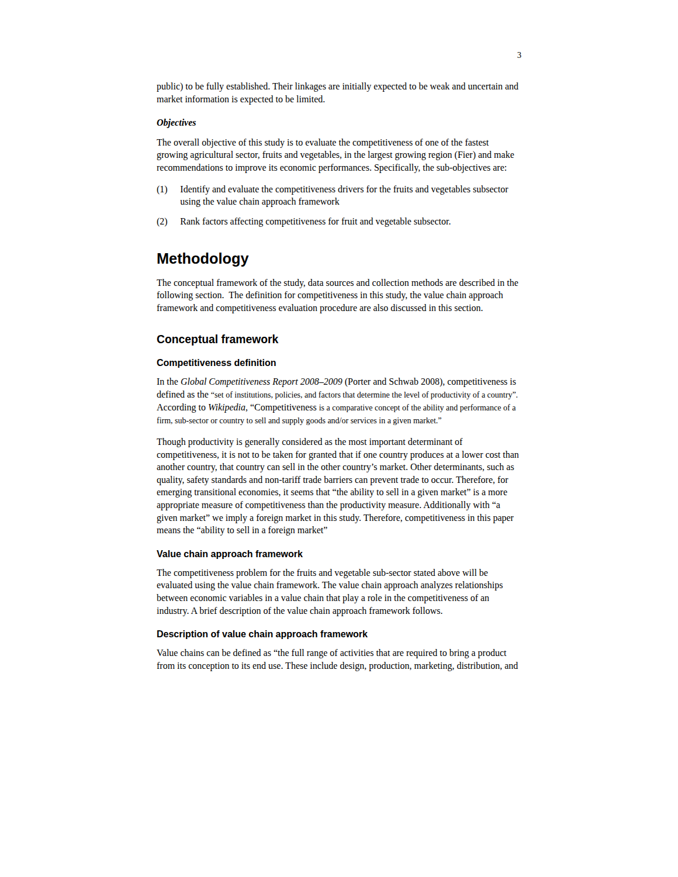3
public) to be fully established. Their linkages are initially expected to be weak and uncertain and market information is expected to be limited.
Objectives
The overall objective of this study is to evaluate the competitiveness of one of the fastest growing agricultural sector, fruits and vegetables, in the largest growing region (Fier) and make recommendations to improve its economic performances. Specifically, the sub-objectives are:
(1) Identify and evaluate the competitiveness drivers for the fruits and vegetables subsector using the value chain approach framework
(2) Rank factors affecting competitiveness for fruit and vegetable subsector.
Methodology
The conceptual framework of the study, data sources and collection methods are described in the following section. The definition for competitiveness in this study, the value chain approach framework and competitiveness evaluation procedure are also discussed in this section.
Conceptual framework
Competitiveness definition
In the Global Competitiveness Report 2008–2009 (Porter and Schwab 2008), competitiveness is defined as the “set of institutions, policies, and factors that determine the level of productivity of a country”. According to Wikipedia, “Competitiveness is a comparative concept of the ability and performance of a firm, sub-sector or country to sell and supply goods and/or services in a given market.”
Though productivity is generally considered as the most important determinant of competitiveness, it is not to be taken for granted that if one country produces at a lower cost than another country, that country can sell in the other country’s market. Other determinants, such as quality, safety standards and non-tariff trade barriers can prevent trade to occur. Therefore, for emerging transitional economies, it seems that “the ability to sell in a given market” is a more appropriate measure of competitiveness than the productivity measure. Additionally with “a given market” we imply a foreign market in this study. Therefore, competitiveness in this paper means the “ability to sell in a foreign market”
Value chain approach framework
The competitiveness problem for the fruits and vegetable sub-sector stated above will be evaluated using the value chain framework. The value chain approach analyzes relationships between economic variables in a value chain that play a role in the competitiveness of an industry. A brief description of the value chain approach framework follows.
Description of value chain approach framework
Value chains can be defined as “the full range of activities that are required to bring a product from its conception to its end use. These include design, production, marketing, distribution, and